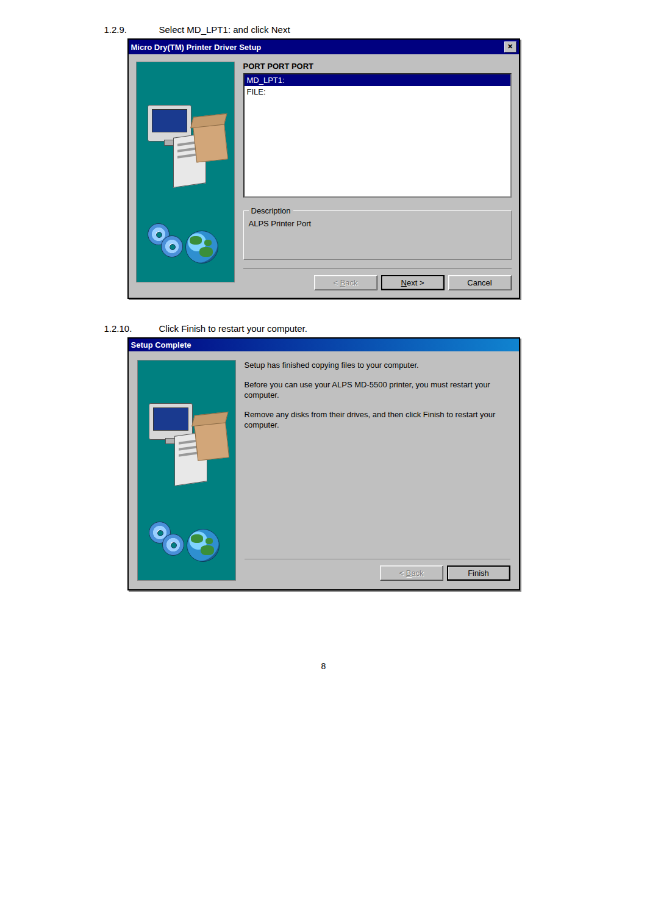1.2.9. Select MD_LPT1: and click Next
Micro Dry(TM) Printer Driver Setup ✕
PORT PORT PORT
MD_LPT1:
FILE:
Description ALPS Printer Port
< Back
Next >
Cancel
1.2.10. Click Finish to restart your computer.
Setup Complete
Setup has finished copying files to your computer.
Before you can use your ALPS MD-5500 printer, you must restart your computer.
Remove any disks from their drives, and then click Finish to restart your computer.
< Back
Finish
8